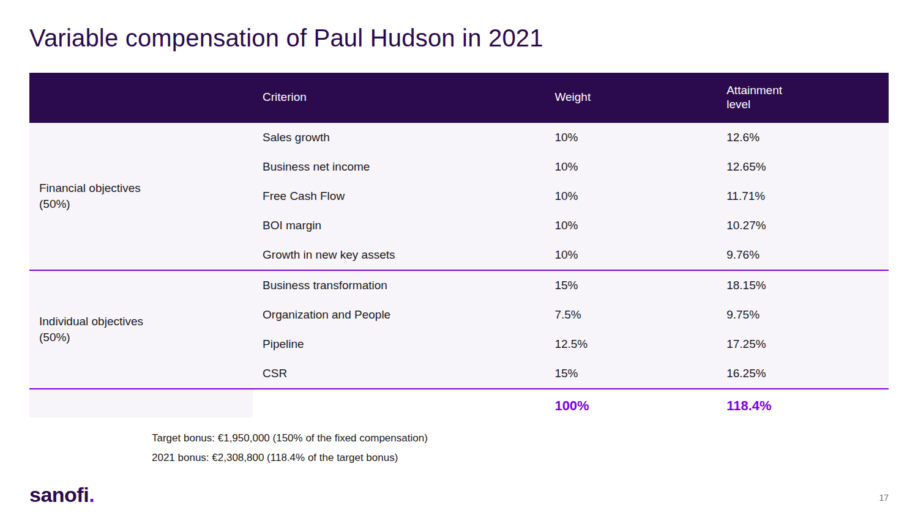Variable compensation of Paul Hudson in 2021
| | Criterion | Weight | Attainment level |
| --- | --- | --- | --- |
| Financial objectives (50%) | Sales growth | 10% | 12.6% |
| Business net income | 10% | 12.65% |
| Free Cash Flow | 10% | 11.71% |
| BOI margin | 10% | 10.27% |
| Growth in new key assets | 10% | 9.76% |
| Individual objectives (50%) | Business transformation | 15% | 18.15% |
| Organization and People | 7.5% | 9.75% |
| Pipeline | 12.5% | 17.25% |
| CSR | 15% | 16.25% |
| | | 100% | 118.4% |
Target bonus: €1,950,000 (150% of the fixed compensation)
2021 bonus: €2,308,800 (118.4% of the target bonus)
sanofi.
17